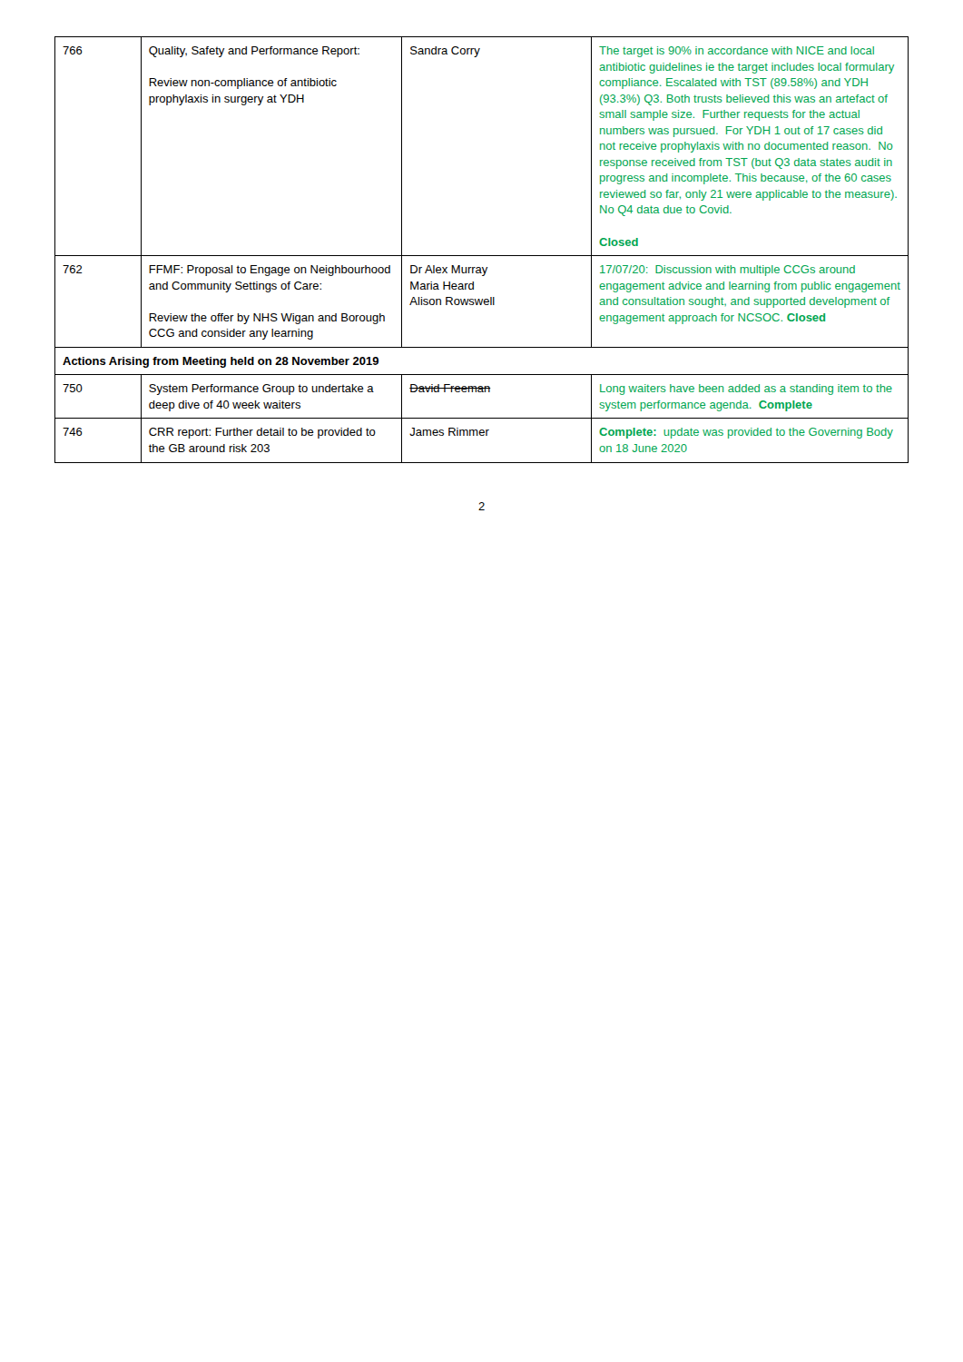| 766 | Quality, Safety and Performance Report: Review non-compliance of antibiotic prophylaxis in surgery at YDH | Sandra Corry | The target is 90% in accordance with NICE and local antibiotic guidelines ie the target includes local formulary compliance. Escalated with TST (89.58%) and YDH (93.3%) Q3. Both trusts believed this was an artefact of small sample size. Further requests for the actual numbers was pursued. For YDH 1 out of 17 cases did not receive prophylaxis with no documented reason. No response received from TST (but Q3 data states audit in progress and incomplete. This because, of the 60 cases reviewed so far, only 21 were applicable to the measure). No Q4 data due to Covid. Closed |
| 762 | FFMF: Proposal to Engage on Neighbourhood and Community Settings of Care: Review the offer by NHS Wigan and Borough CCG and consider any learning | Dr Alex Murray Maria Heard Alison Rowswell | 17/07/20: Discussion with multiple CCGs around engagement advice and learning from public engagement and consultation sought, and supported development of engagement approach for NCSOC. Closed |
| Actions Arising from Meeting held on 28 November 2019 |
| 750 | System Performance Group to undertake a deep dive of 40 week waiters | David Freeman | Long waiters have been added as a standing item to the system performance agenda. Complete |
| 746 | CRR report: Further detail to be provided to the GB around risk 203 | James Rimmer | Complete: update was provided to the Governing Body on 18 June 2020 |
2